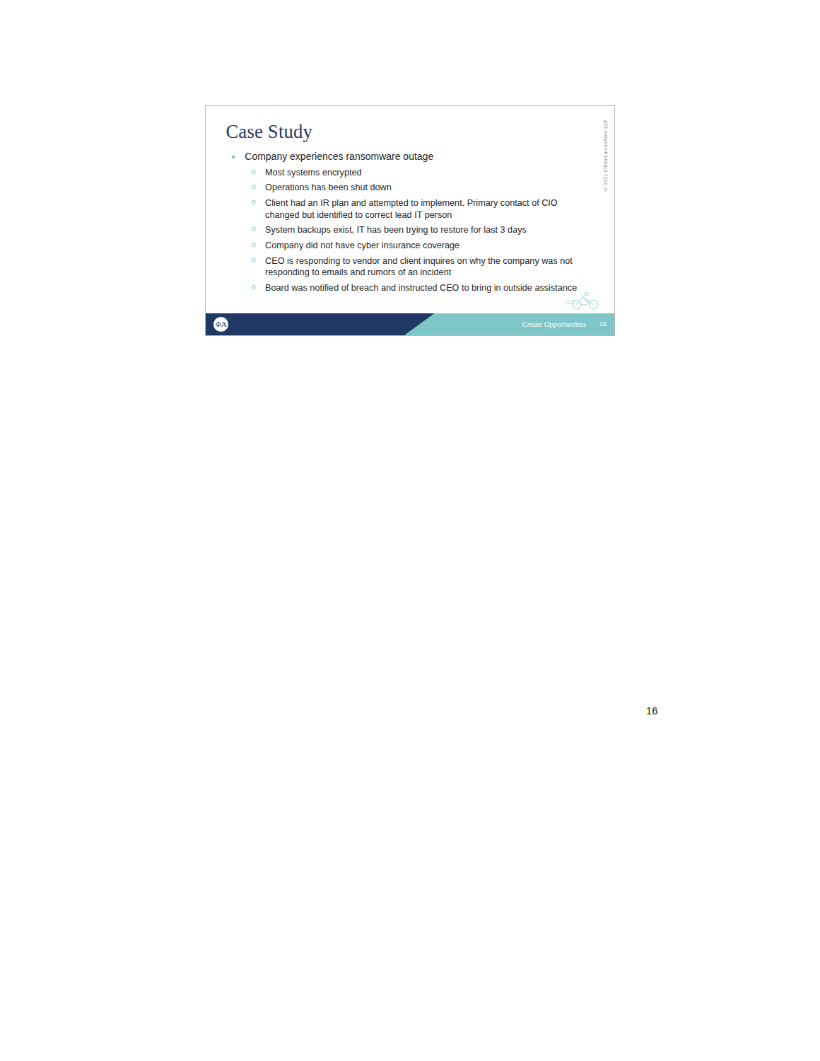© 2021 CliftonLarsonAllen LLP
Case Study
Company experiences ransomware outage
Most systems encrypted
Operations has been shut down
Client had an IR plan and attempted to implement. Primary contact of CIO changed but identified to correct lead IT person
System backups exist, IT has been trying to restore for last 3 days
Company did not have cyber insurance coverage
CEO is responding to vendor and client inquires on why the company was not responding to emails and rumors of an incident
Board was notified of breach and instructed CEO to bring in outside assistance
Create Opportunities
16
ΦA
16